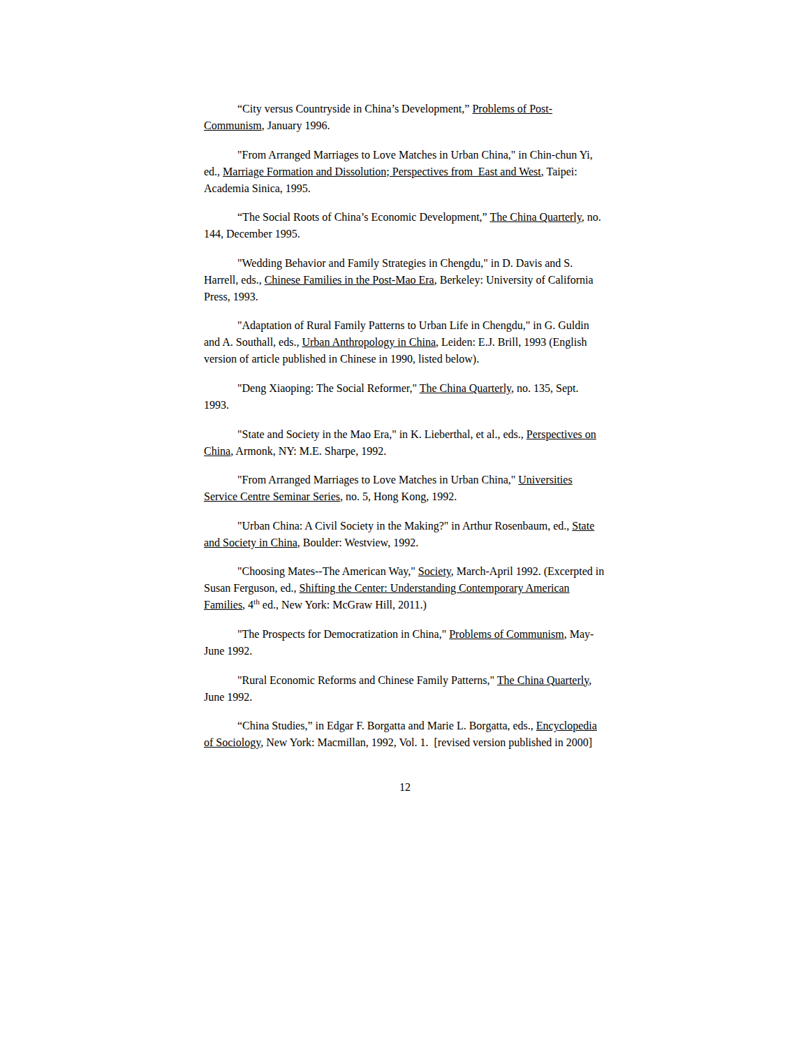“City versus Countryside in China’s Development,” Problems of Post-Communism, January 1996.
"From Arranged Marriages to Love Matches in Urban China," in Chin-chun Yi, ed., Marriage Formation and Dissolution; Perspectives from East and West, Taipei: Academia Sinica, 1995.
“The Social Roots of China’s Economic Development,” The China Quarterly, no. 144, December 1995.
"Wedding Behavior and Family Strategies in Chengdu," in D. Davis and S. Harrell, eds., Chinese Families in the Post-Mao Era, Berkeley: University of California Press, 1993.
"Adaptation of Rural Family Patterns to Urban Life in Chengdu," in G. Guldin and A. Southall, eds., Urban Anthropology in China, Leiden: E.J. Brill, 1993 (English version of article published in Chinese in 1990, listed below).
"Deng Xiaoping: The Social Reformer," The China Quarterly, no. 135, Sept. 1993.
"State and Society in the Mao Era," in K. Lieberthal, et al., eds., Perspectives on China, Armonk, NY: M.E. Sharpe, 1992.
"From Arranged Marriages to Love Matches in Urban China," Universities Service Centre Seminar Series, no. 5, Hong Kong, 1992.
"Urban China: A Civil Society in the Making?" in Arthur Rosenbaum, ed., State and Society in China, Boulder: Westview, 1992.
"Choosing Mates--The American Way," Society, March-April 1992. (Excerpted in Susan Ferguson, ed., Shifting the Center: Understanding Contemporary American Families, 4th ed., New York: McGraw Hill, 2011.)
"The Prospects for Democratization in China," Problems of Communism, May-June 1992.
"Rural Economic Reforms and Chinese Family Patterns," The China Quarterly, June 1992.
“China Studies,” in Edgar F. Borgatta and Marie L. Borgatta, eds., Encyclopedia of Sociology, New York: Macmillan, 1992, Vol. 1. [revised version published in 2000]
12